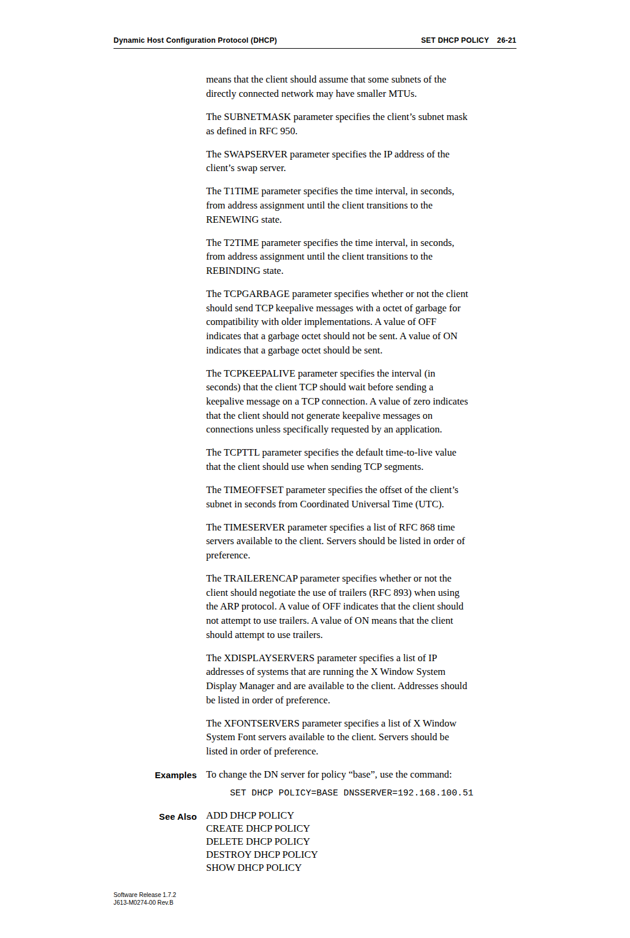Dynamic Host Configuration Protocol (DHCP) SET DHCP POLICY 26-21
means that the client should assume that some subnets of the directly connected network may have smaller MTUs.
The SUBNETMASK parameter specifies the client’s subnet mask as defined in RFC 950.
The SWAPSERVER parameter specifies the IP address of the client’s swap server.
The T1TIME parameter specifies the time interval, in seconds, from address assignment until the client transitions to the RENEWING state.
The T2TIME parameter specifies the time interval, in seconds, from address assignment until the client transitions to the REBINDING state.
The TCPGARBAGE parameter specifies whether or not the client should send TCP keepalive messages with a octet of garbage for compatibility with older implementations. A value of OFF indicates that a garbage octet should not be sent. A value of ON indicates that a garbage octet should be sent.
The TCPKEEPALIVE parameter specifies the interval (in seconds) that the client TCP should wait before sending a keepalive message on a TCP connection. A value of zero indicates that the client should not generate keepalive messages on connections unless specifically requested by an application.
The TCPTTL parameter specifies the default time-to-live value that the client should use when sending TCP segments.
The TIMEOFFSET parameter specifies the offset of the client’s subnet in seconds from Coordinated Universal Time (UTC).
The TIMESERVER parameter specifies a list of RFC 868 time servers available to the client. Servers should be listed in order of preference.
The TRAILERENCAP parameter specifies whether or not the client should negotiate the use of trailers (RFC 893) when using the ARP protocol. A value of OFF indicates that the client should not attempt to use trailers. A value of ON means that the client should attempt to use trailers.
The XDISPLAYSERVERS parameter specifies a list of IP addresses of systems that are running the X Window System Display Manager and are available to the client. Addresses should be listed in order of preference.
The XFONTSERVERS parameter specifies a list of X Window System Font servers available to the client. Servers should be listed in order of preference.
Examples
To change the DN server for policy “base”, use the command:
SET DHCP POLICY=BASE DNSSERVER=192.168.100.51
See Also
ADD DHCP POLICY
CREATE DHCP POLICY
DELETE DHCP POLICY
DESTROY DHCP POLICY
SHOW DHCP POLICY
Software Release 1.7.2
J613-M0274-00 Rev.B